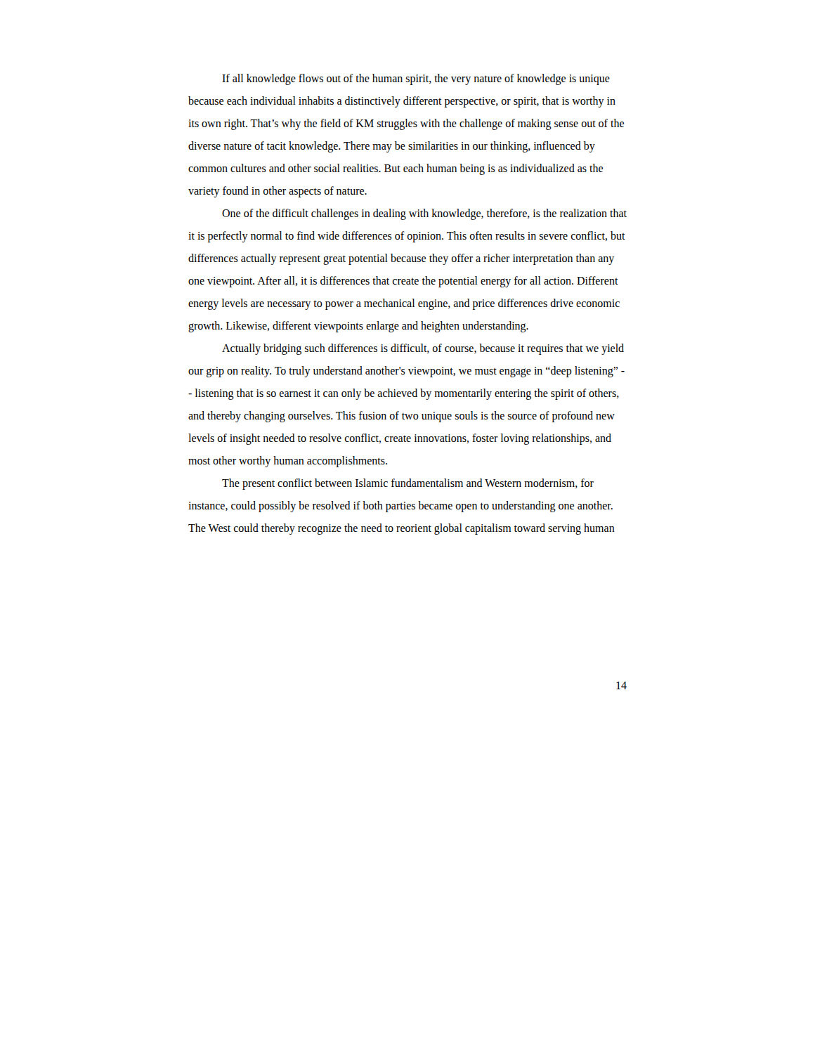If all knowledge flows out of the human spirit, the very nature of knowledge is unique because each individual inhabits a distinctively different perspective, or spirit, that is worthy in its own right. That’s why the field of KM struggles with the challenge of making sense out of the diverse nature of tacit knowledge. There may be similarities in our thinking, influenced by common cultures and other social realities. But each human being is as individualized as the variety found in other aspects of nature.
One of the difficult challenges in dealing with knowledge, therefore, is the realization that it is perfectly normal to find wide differences of opinion. This often results in severe conflict, but differences actually represent great potential because they offer a richer interpretation than any one viewpoint. After all, it is differences that create the potential energy for all action. Different energy levels are necessary to power a mechanical engine, and price differences drive economic growth. Likewise, different viewpoints enlarge and heighten understanding.
Actually bridging such differences is difficult, of course, because it requires that we yield our grip on reality. To truly understand another's viewpoint, we must engage in “deep listening” -- listening that is so earnest it can only be achieved by momentarily entering the spirit of others, and thereby changing ourselves. This fusion of two unique souls is the source of profound new levels of insight needed to resolve conflict, create innovations, foster loving relationships, and most other worthy human accomplishments.
The present conflict between Islamic fundamentalism and Western modernism, for instance, could possibly be resolved if both parties became open to understanding one another. The West could thereby recognize the need to reorient global capitalism toward serving human
14